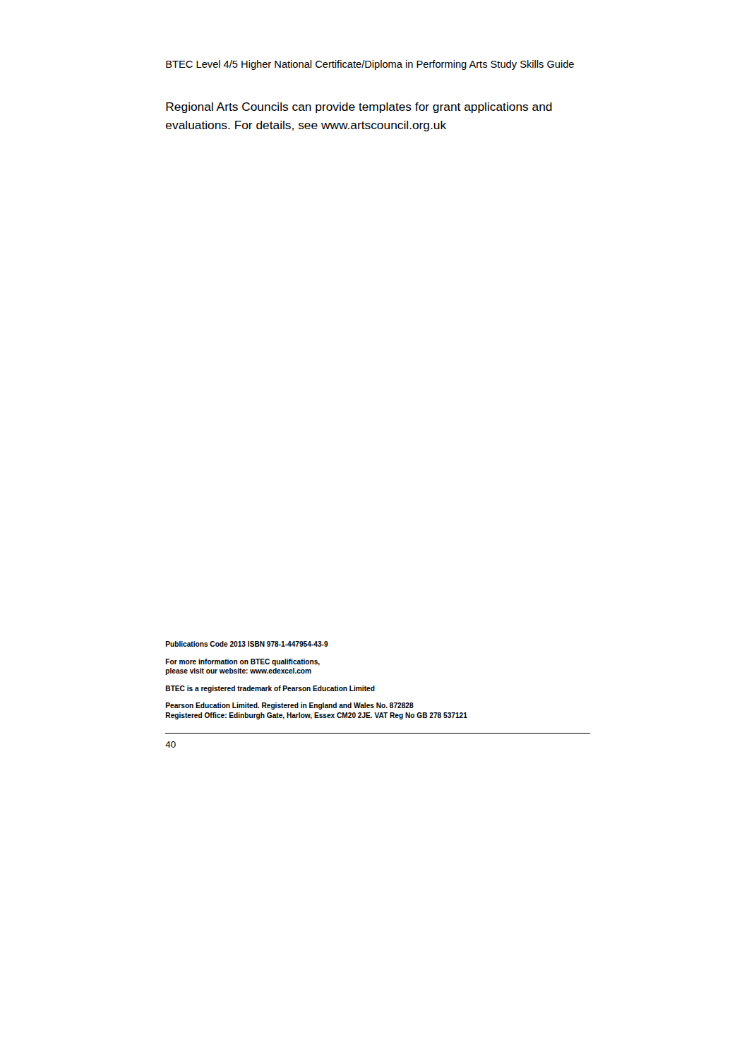BTEC Level 4/5 Higher National Certificate/Diploma in Performing Arts Study Skills Guide
Regional Arts Councils can provide templates for grant applications and evaluations. For details, see www.artscouncil.org.uk
Publications Code 2013 ISBN 978-1-447954-43-9
For more information on BTEC qualifications,
please visit our website: www.edexcel.com
BTEC is a registered trademark of Pearson Education Limited
Pearson Education Limited. Registered in England and Wales No. 872828
Registered Office: Edinburgh Gate, Harlow, Essex CM20 2JE. VAT Reg No GB 278 537121
40